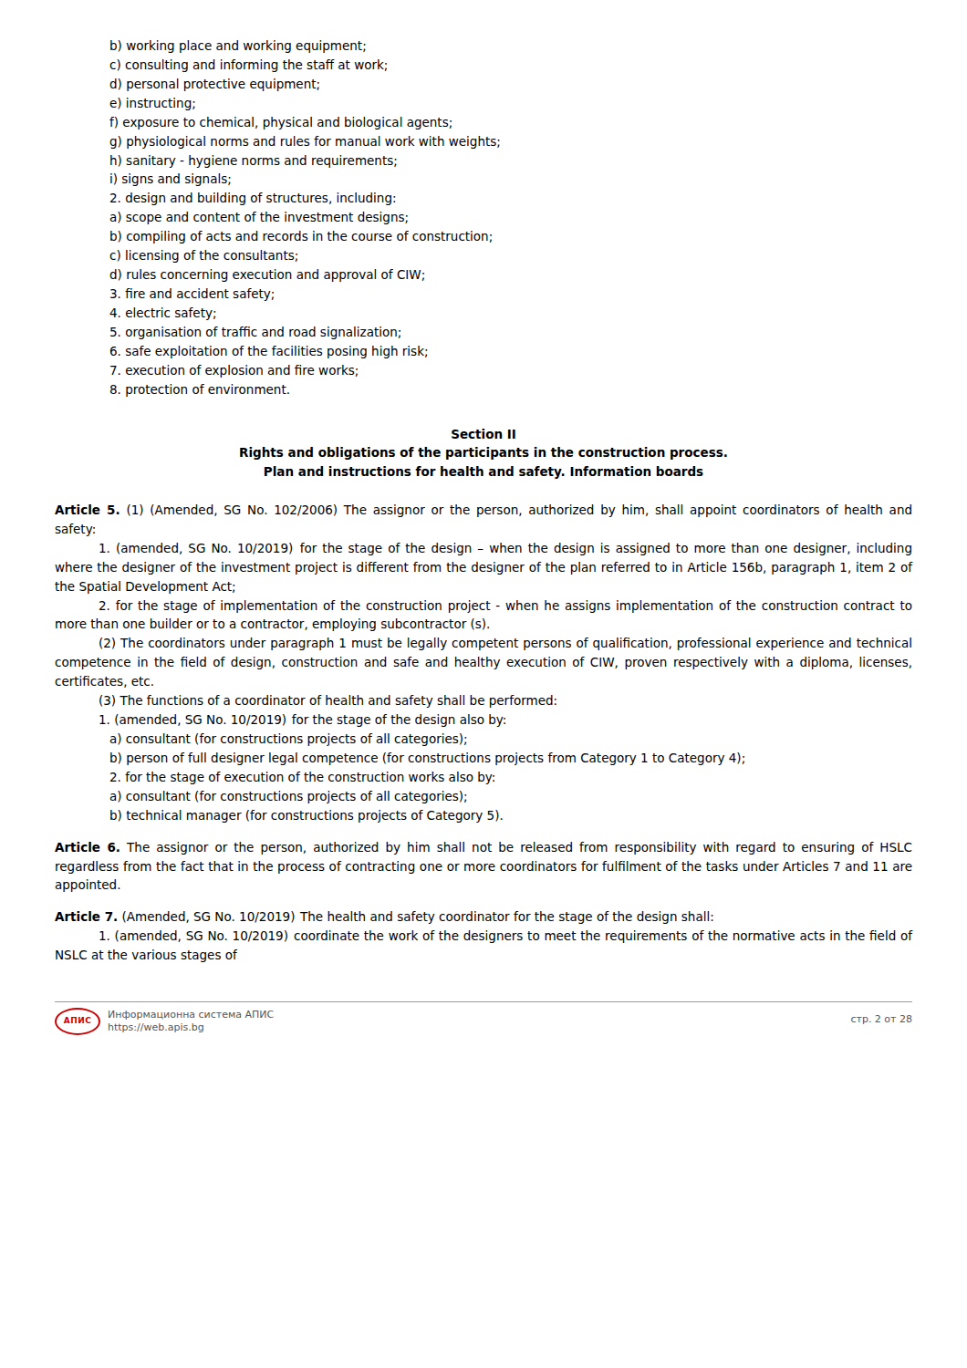b) working place and working equipment;
c) consulting and informing the staff at work;
d) personal protective equipment;
e) instructing;
f) exposure to chemical, physical and biological agents;
g) physiological norms and rules for manual work with weights;
h) sanitary - hygiene norms and requirements;
i) signs and signals;
2. design and building of structures, including:
a) scope and content of the investment designs;
b) compiling of acts and records in the course of construction;
c) licensing of the consultants;
d) rules concerning execution and approval of CIW;
3. fire and accident safety;
4. electric safety;
5. organisation of traffic and road signalization;
6. safe exploitation of the facilities posing high risk;
7. execution of explosion and fire works;
8. protection of environment.
Section II
Rights and obligations of the participants in the construction process.
Plan and instructions for health and safety. Information boards
Article 5. (1) (Amended, SG No. 102/2006) The assignor or the person, authorized by him, shall appoint coordinators of health and safety:
1. (amended, SG No. 10/2019)  for the stage of the design – when the design is assigned to more than one designer, including where the designer of the investment project is different from the designer of the plan referred to in Article 156b, paragraph 1, item 2 of the Spatial Development Act;
2. for the stage of implementation of the construction project - when he assigns implementation of the construction contract to more than one builder or to a contractor, employing subcontractor (s).
(2) The coordinators under paragraph 1 must be legally competent persons of qualification, professional experience and technical competence in the field of design, construction and safe and healthy execution of CIW, proven respectively with a diploma, licenses, certificates, etc.
(3) The functions of a coordinator of health and safety shall be performed:
1. (amended, SG No. 10/2019)  for the stage of the design also by:
a) consultant (for constructions projects of all categories);
b) person of full designer legal competence (for constructions projects from Category 1 to Category 4);
2. for the stage of execution of the construction works also by:
a) consultant (for constructions projects of all categories);
b) technical manager (for constructions projects of Category 5).
Article 6. The assignor or the person, authorized by him shall not be released from responsibility with regard to ensuring of HSLC regardless from the fact that in the process of contracting one or more coordinators for fulfilment of the tasks under Articles 7 and 11 are appointed.
Article 7. (Amended, SG No. 10/2019)  The health and safety coordinator for the stage of the design shall:
1. (amended, SG No. 10/2019)  coordinate the work of the designers to meet the requirements of the normative acts in the field of NSLC at the various stages of
АПИС
Информационна система АПИС
https://web.apis.bg
стр. 2 от 28